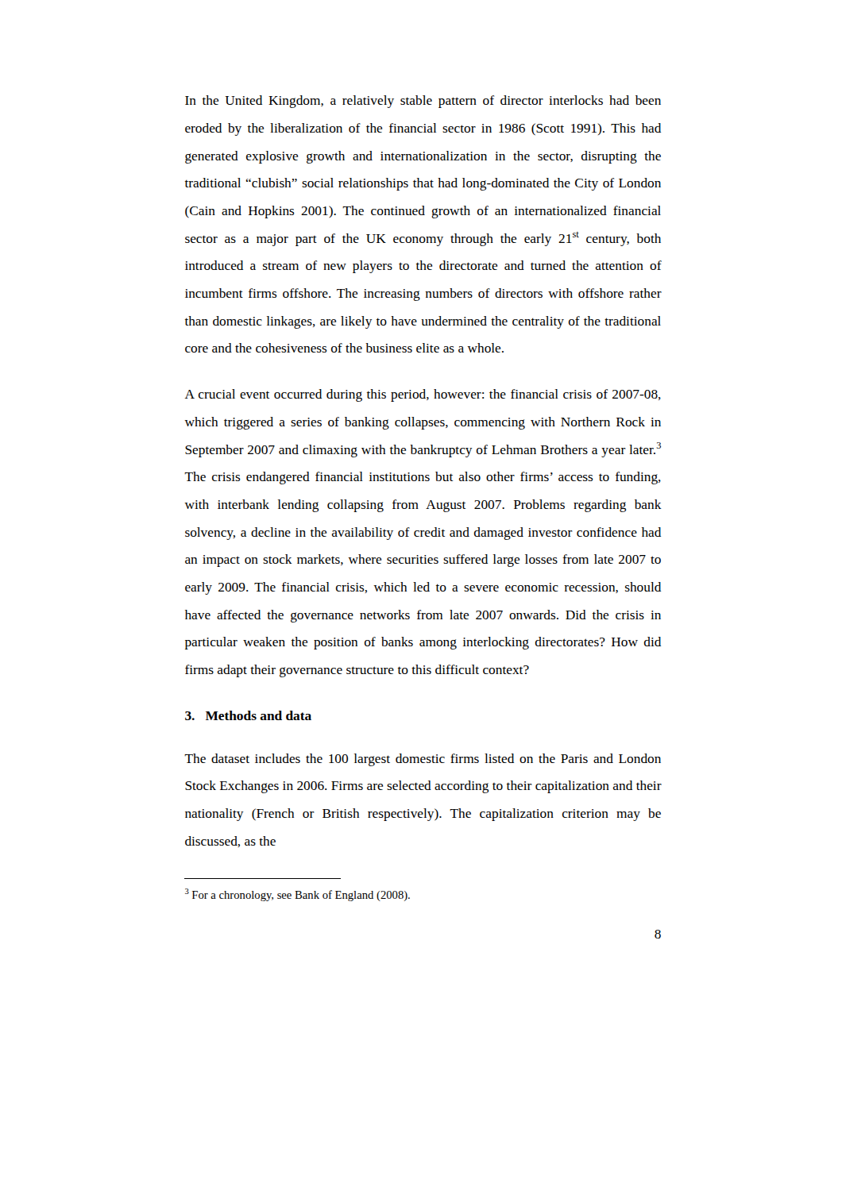In the United Kingdom, a relatively stable pattern of director interlocks had been eroded by the liberalization of the financial sector in 1986 (Scott 1991). This had generated explosive growth and internationalization in the sector, disrupting the traditional “clubish” social relationships that had long-dominated the City of London (Cain and Hopkins 2001). The continued growth of an internationalized financial sector as a major part of the UK economy through the early 21st century, both introduced a stream of new players to the directorate and turned the attention of incumbent firms offshore. The increasing numbers of directors with offshore rather than domestic linkages, are likely to have undermined the centrality of the traditional core and the cohesiveness of the business elite as a whole.
A crucial event occurred during this period, however: the financial crisis of 2007-08, which triggered a series of banking collapses, commencing with Northern Rock in September 2007 and climaxing with the bankruptcy of Lehman Brothers a year later.3 The crisis endangered financial institutions but also other firms’ access to funding, with interbank lending collapsing from August 2007. Problems regarding bank solvency, a decline in the availability of credit and damaged investor confidence had an impact on stock markets, where securities suffered large losses from late 2007 to early 2009. The financial crisis, which led to a severe economic recession, should have affected the governance networks from late 2007 onwards. Did the crisis in particular weaken the position of banks among interlocking directorates? How did firms adapt their governance structure to this difficult context?
3. Methods and data
The dataset includes the 100 largest domestic firms listed on the Paris and London Stock Exchanges in 2006. Firms are selected according to their capitalization and their nationality (French or British respectively). The capitalization criterion may be discussed, as the
3 For a chronology, see Bank of England (2008).
8